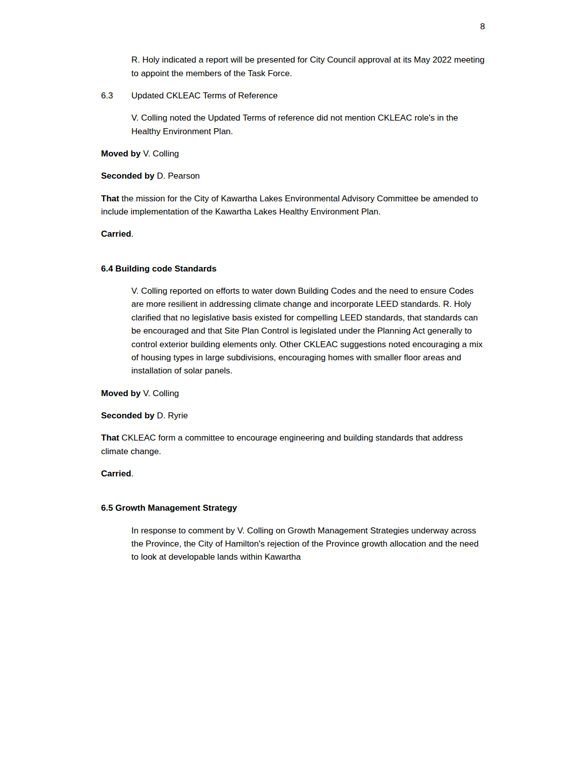8
R. Holy indicated a report will be presented for City Council approval at its May 2022 meeting to appoint the members of the Task Force.
6.3
Updated CKLEAC Terms of Reference
V. Colling noted the Updated Terms of reference did not mention CKLEAC role's in the Healthy Environment Plan.
Moved by V. Colling
Seconded by D. Pearson
That the mission for the City of Kawartha Lakes Environmental Advisory Committee be amended to include implementation of the Kawartha Lakes Healthy Environment Plan.
Carried.
6.4 Building code Standards
V. Colling reported on efforts to water down Building Codes and the need to ensure Codes are more resilient in addressing climate change and incorporate LEED standards. R. Holy clarified that no legislative basis existed for compelling LEED standards, that standards can be encouraged and that Site Plan Control is legislated under the Planning Act generally to control exterior building elements only. Other CKLEAC suggestions noted encouraging a mix of housing types in large subdivisions, encouraging homes with smaller floor areas and installation of solar panels.
Moved by V. Colling
Seconded by D. Ryrie
That CKLEAC form a committee to encourage engineering and building standards that address climate change.
Carried.
6.5 Growth Management Strategy
In response to comment by V. Colling on Growth Management Strategies underway across the Province, the City of Hamilton's rejection of the Province growth allocation and the need to look at developable lands within Kawartha